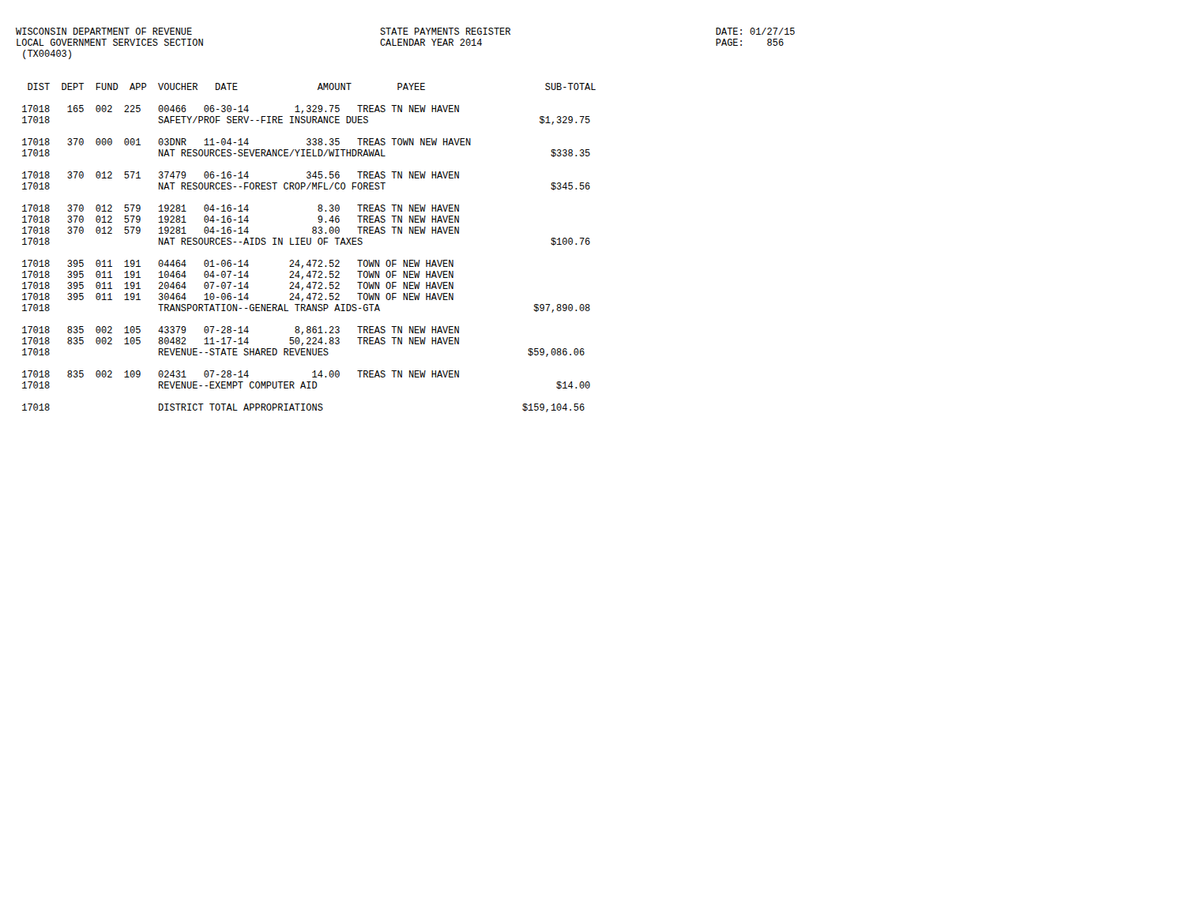WISCONSIN DEPARTMENT OF REVENUE STATE PAYMENTS REGISTER DATE: 01/27/15 LOCAL GOVERNMENT SERVICES SECTION CALENDAR YEAR 2014 PAGE: 856 (TX00403) DIST DEPT FUND APP VOUCHER DATE AMOUNT PAYEE SUB-TOTAL 17018 165 002 225 00466 06-30-14 1,329.75 TREAS TN NEW HAVEN 17018 SAFETY/PROF SERV--FIRE INSURANCE DUES $1,329.75 17018 370 000 001 03DNR 11-04-14 338.35 TREAS TOWN NEW HAVEN 17018 NAT RESOURCES-SEVERANCE/YIELD/WITHDRAWAL $338.35 17018 370 012 571 37479 06-16-14 345.56 TREAS TN NEW HAVEN 17018 NAT RESOURCES--FOREST CROP/MFL/CO FOREST $345.56 17018 370 012 579 19281 04-16-14 8.30 TREAS TN NEW HAVEN 17018 370 012 579 19281 04-16-14 9.46 TREAS TN NEW HAVEN 17018 370 012 579 19281 04-16-14 83.00 TREAS TN NEW HAVEN 17018 NAT RESOURCES--AIDS IN LIEU OF TAXES $100.76 17018 395 011 191 04464 01-06-14 24,472.52 TOWN OF NEW HAVEN 17018 395 011 191 10464 04-07-14 24,472.52 TOWN OF NEW HAVEN 17018 395 011 191 20464 07-07-14 24,472.52 TOWN OF NEW HAVEN 17018 395 011 191 30464 10-06-14 24,472.52 TOWN OF NEW HAVEN 17018 TRANSPORTATION--GENERAL TRANSP AIDS-GTA $97,890.08 17018 835 002 105 43379 07-28-14 8,861.23 TREAS TN NEW HAVEN 17018 835 002 105 80482 11-17-14 50,224.83 TREAS TN NEW HAVEN 17018 REVENUE--STATE SHARED REVENUES $59,086.06 17018 835 002 109 02431 07-28-14 14.00 TREAS TN NEW HAVEN 17018 REVENUE--EXEMPT COMPUTER AID $14.00 17018 DISTRICT TOTAL APPROPRIATIONS $159,104.56